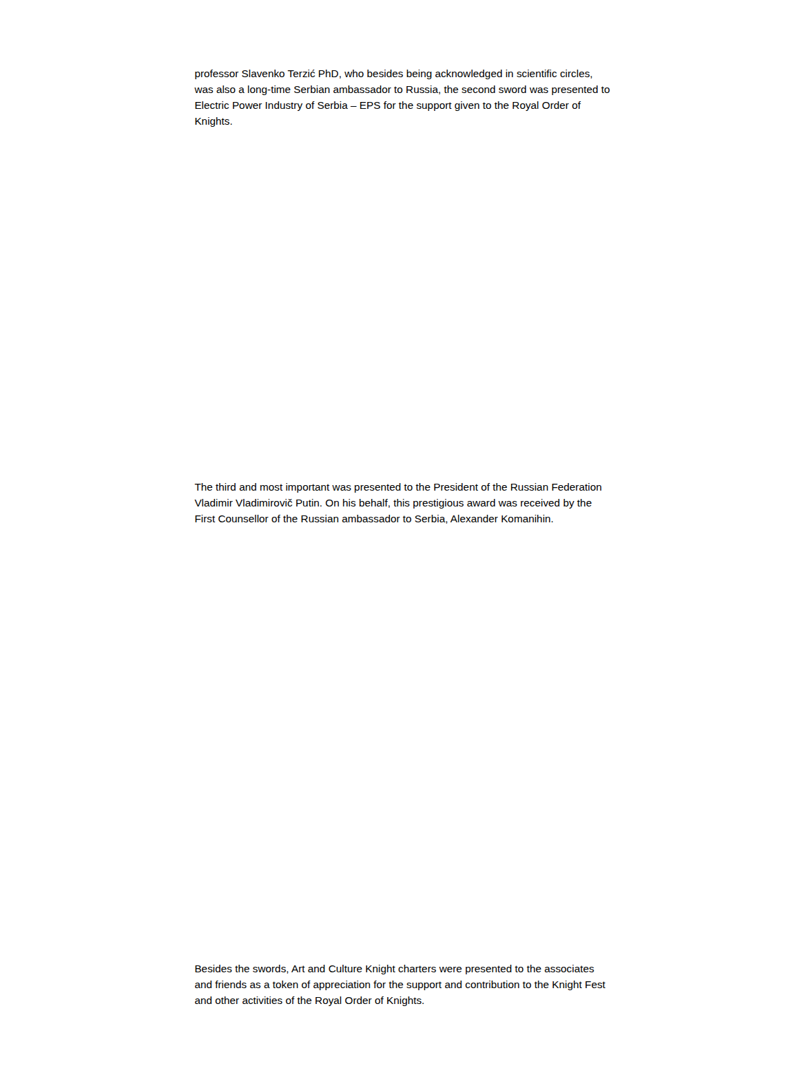professor Slavenko Terzić PhD, who besides being acknowledged in scientific circles, was also a long-time Serbian ambassador to Russia, the second sword was presented to Electric Power Industry of Serbia – EPS for the support given to the Royal Order of Knights.
The third and most important was presented to the President of the Russian Federation Vladimir Vladimirovič Putin. On his behalf, this prestigious award was received by the First Counsellor of the Russian ambassador to Serbia, Alexander Komanihin.
Besides the swords, Art and Culture Knight charters were presented to the associates and friends as a token of appreciation for the support and contribution to the Knight Fest and other activities of the Royal Order of Knights.